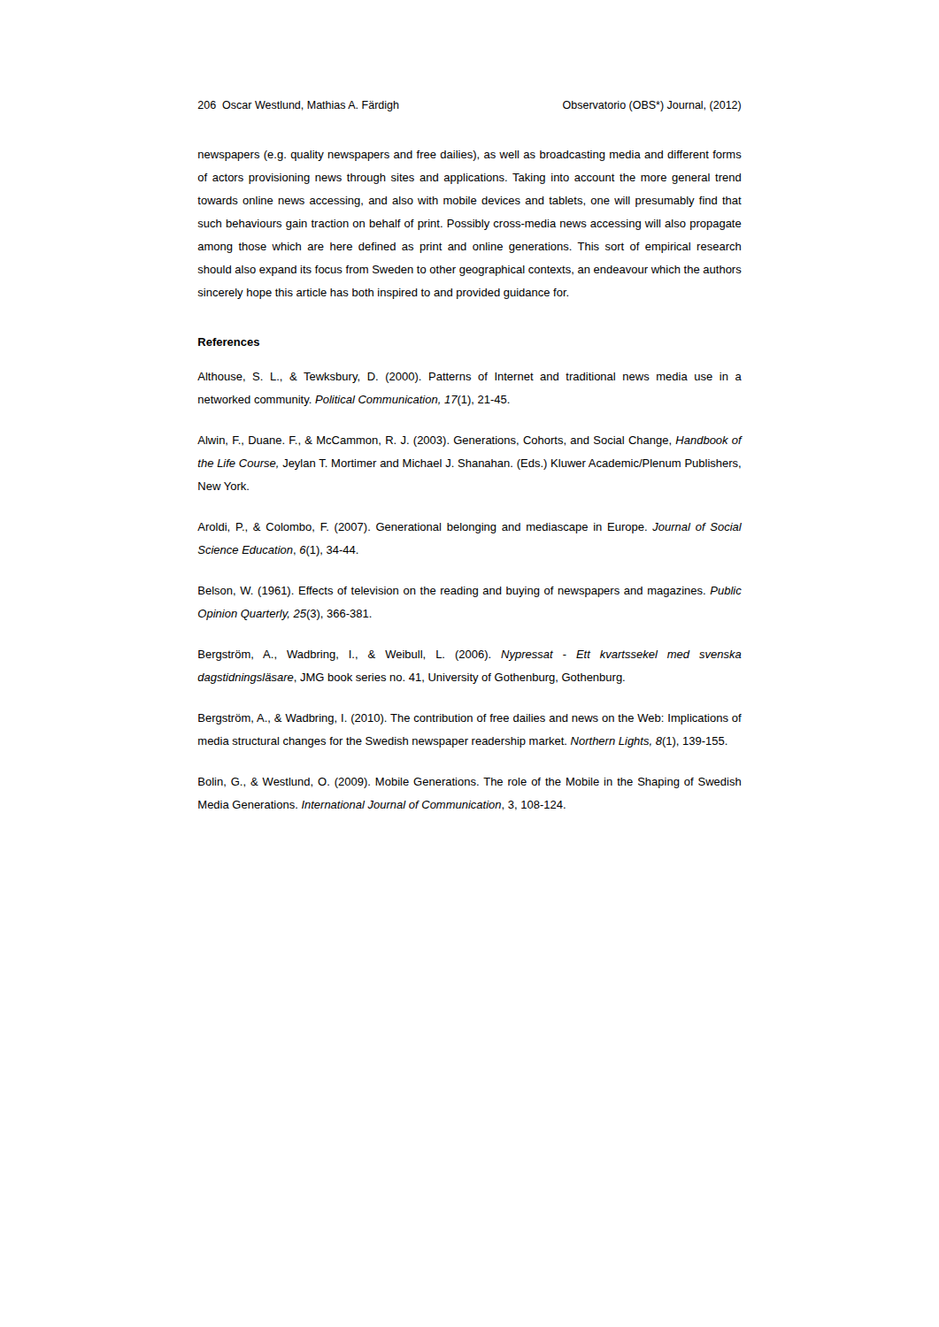206 Oscar Westlund, Mathias A. Färdigh Observatorio (OBS*) Journal, (2012)
newspapers (e.g. quality newspapers and free dailies), as well as broadcasting media and different forms of actors provisioning news through sites and applications. Taking into account the more general trend towards online news accessing, and also with mobile devices and tablets, one will presumably find that such behaviours gain traction on behalf of print. Possibly cross-media news accessing will also propagate among those which are here defined as print and online generations. This sort of empirical research should also expand its focus from Sweden to other geographical contexts, an endeavour which the authors sincerely hope this article has both inspired to and provided guidance for.
References
Althouse, S. L., & Tewksbury, D. (2000). Patterns of Internet and traditional news media use in a networked community. Political Communication, 17(1), 21-45.
Alwin, F., Duane. F., & McCammon, R. J. (2003). Generations, Cohorts, and Social Change, Handbook of the Life Course, Jeylan T. Mortimer and Michael J. Shanahan. (Eds.) Kluwer Academic/Plenum Publishers, New York.
Aroldi, P., & Colombo, F. (2007). Generational belonging and mediascape in Europe. Journal of Social Science Education, 6(1), 34-44.
Belson, W. (1961). Effects of television on the reading and buying of newspapers and magazines. Public Opinion Quarterly, 25(3), 366-381.
Bergström, A., Wadbring, I., & Weibull, L. (2006). Nypressat - Ett kvartssekel med svenska dagstidningsläsare, JMG book series no. 41, University of Gothenburg, Gothenburg.
Bergström, A., & Wadbring, I. (2010). The contribution of free dailies and news on the Web: Implications of media structural changes for the Swedish newspaper readership market. Northern Lights, 8(1), 139-155.
Bolin, G., & Westlund, O. (2009). Mobile Generations. The role of the Mobile in the Shaping of Swedish Media Generations. International Journal of Communication, 3, 108-124.